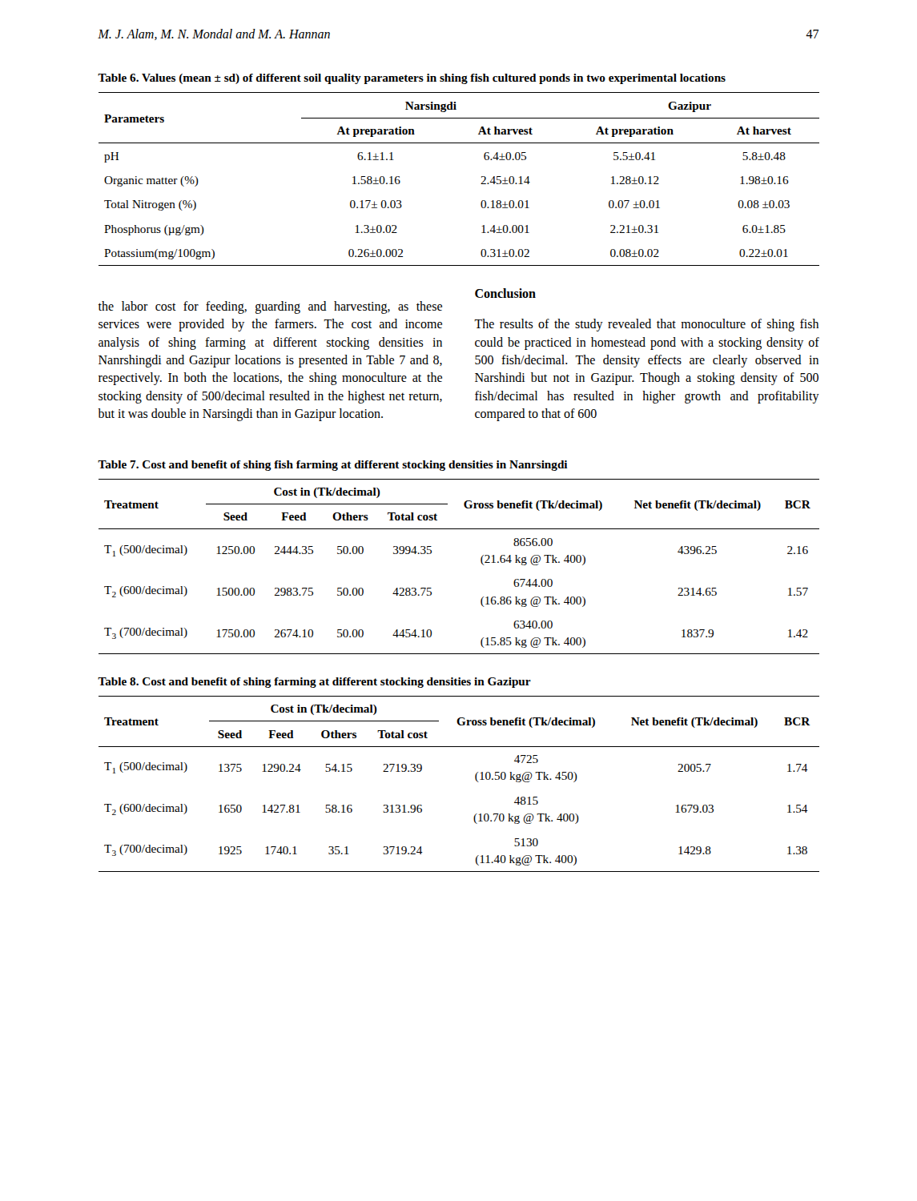M. J. Alam, M. N. Mondal and M. A. Hannan 47
Table 6. Values (mean ± sd) of different soil quality parameters in shing fish cultured ponds in two experimental locations
| Parameters | Narsingdi | Gazipur |
| --- | --- | --- |
| At preparation | At harvest | At preparation | At harvest |
| pH | 6.1±1.1 | 6.4±0.05 | 5.5±0.41 | 5.8±0.48 |
| Organic matter (%) | 1.58±0.16 | 2.45±0.14 | 1.28±0.12 | 1.98±0.16 |
| Total Nitrogen (%) | 0.17± 0.03 | 0.18±0.01 | 0.07 ±0.01 | 0.08 ±0.03 |
| Phosphorus (µg/gm) | 1.3±0.02 | 1.4±0.001 | 2.21±0.31 | 6.0±1.85 |
| Potassium(mg/100gm) | 0.26±0.002 | 0.31±0.02 | 0.08±0.02 | 0.22±0.01 |
the labor cost for feeding, guarding and harvesting, as these services were provided by the farmers. The cost and income analysis of shing farming at different stocking densities in Nanrshingdi and Gazipur locations is presented in Table 7 and 8, respectively. In both the locations, the shing monoculture at the stocking density of 500/decimal resulted in the highest net return, but it was double in Narsingdi than in Gazipur location.
Conclusion
The results of the study revealed that monoculture of shing fish could be practiced in homestead pond with a stocking density of 500 fish/decimal. The density effects are clearly observed in Narshindi but not in Gazipur. Though a stoking density of 500 fish/decimal has resulted in higher growth and profitability compared to that of 600
Table 7. Cost and benefit of shing fish farming at different stocking densities in Nanrsingdi
| Treatment | Cost in (Tk/decimal) | Gross benefit (Tk/decimal) | Net benefit (Tk/decimal) | BCR |
| --- | --- | --- | --- | --- |
| Seed | Feed | Others | Total cost |
| T 1 (500/decimal) | 1250.00 | 2444.35 | 50.00 | 3994.35 | 8656.00 (21.64 kg @ Tk. 400) | 4396.25 | 2.16 |
| T 2 (600/decimal) | 1500.00 | 2983.75 | 50.00 | 4283.75 | 6744.00 (16.86 kg @ Tk. 400) | 2314.65 | 1.57 |
| T 3 (700/decimal) | 1750.00 | 2674.10 | 50.00 | 4454.10 | 6340.00 (15.85 kg @ Tk. 400) | 1837.9 | 1.42 |
Table 8. Cost and benefit of shing farming at different stocking densities in Gazipur
| Treatment | Cost in (Tk/decimal) | Gross benefit (Tk/decimal) | Net benefit (Tk/decimal) | BCR |
| --- | --- | --- | --- | --- |
| Seed | Feed | Others | Total cost |
| T 1 (500/decimal) | 1375 | 1290.24 | 54.15 | 2719.39 | 4725 (10.50 kg@ Tk. 450) | 2005.7 | 1.74 |
| T 2 (600/decimal) | 1650 | 1427.81 | 58.16 | 3131.96 | 4815 (10.70 kg @ Tk. 400) | 1679.03 | 1.54 |
| T 3 (700/decimal) | 1925 | 1740.1 | 35.1 | 3719.24 | 5130 (11.40 kg@ Tk. 400) | 1429.8 | 1.38 |